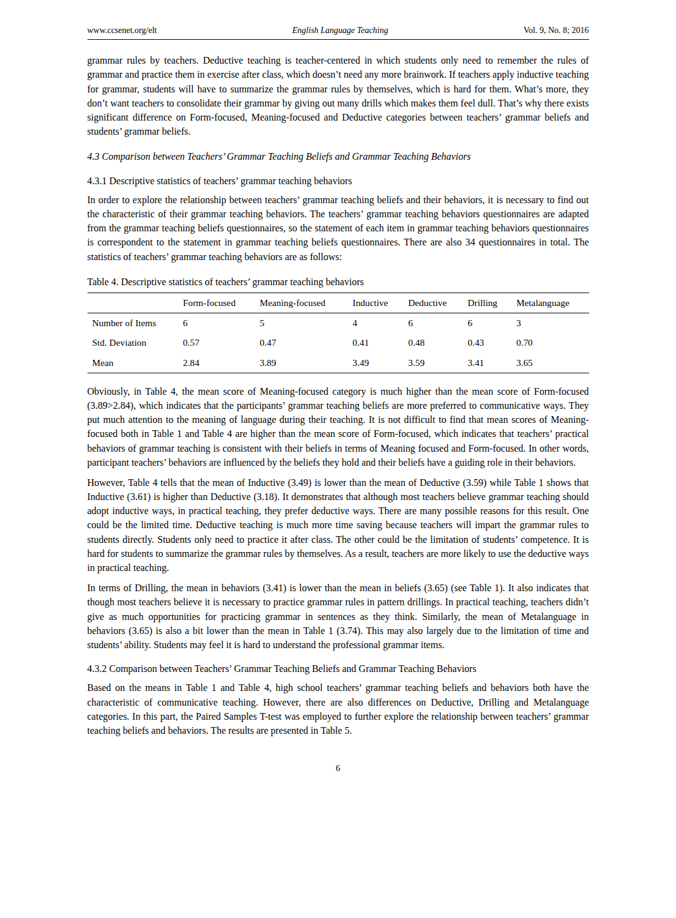www.ccsenet.org/elt English Language Teaching Vol. 9, No. 8; 2016
grammar rules by teachers. Deductive teaching is teacher-centered in which students only need to remember the rules of grammar and practice them in exercise after class, which doesn’t need any more brainwork. If teachers apply inductive teaching for grammar, students will have to summarize the grammar rules by themselves, which is hard for them. What’s more, they don’t want teachers to consolidate their grammar by giving out many drills which makes them feel dull. That’s why there exists significant difference on Form-focused, Meaning-focused and Deductive categories between teachers’ grammar beliefs and students’ grammar beliefs.
4.3 Comparison between Teachers’ Grammar Teaching Beliefs and Grammar Teaching Behaviors
4.3.1 Descriptive statistics of teachers’ grammar teaching behaviors
In order to explore the relationship between teachers’ grammar teaching beliefs and their behaviors, it is necessary to find out the characteristic of their grammar teaching behaviors. The teachers’ grammar teaching behaviors questionnaires are adapted from the grammar teaching beliefs questionnaires, so the statement of each item in grammar teaching behaviors questionnaires is correspondent to the statement in grammar teaching beliefs questionnaires. There are also 34 questionnaires in total. The statistics of teachers’ grammar teaching behaviors are as follows:
Table 4. Descriptive statistics of teachers’ grammar teaching behaviors
| | Form-focused | Meaning-focused | Inductive | Deductive | Drilling | Metalanguage |
| --- | --- | --- | --- | --- | --- | --- |
| Number of Items | 6 | 5 | 4 | 6 | 6 | 3 |
| Std. Deviation | 0.57 | 0.47 | 0.41 | 0.48 | 0.43 | 0.70 |
| Mean | 2.84 | 3.89 | 3.49 | 3.59 | 3.41 | 3.65 |
Obviously, in Table 4, the mean score of Meaning-focused category is much higher than the mean score of Form-focused (3.89>2.84), which indicates that the participants’ grammar teaching beliefs are more preferred to communicative ways. They put much attention to the meaning of language during their teaching. It is not difficult to find that mean scores of Meaning-focused both in Table 1 and Table 4 are higher than the mean score of Form-focused, which indicates that teachers’ practical behaviors of grammar teaching is consistent with their beliefs in terms of Meaning focused and Form-focused. In other words, participant teachers’ behaviors are influenced by the beliefs they hold and their beliefs have a guiding role in their behaviors.
However, Table 4 tells that the mean of Inductive (3.49) is lower than the mean of Deductive (3.59) while Table 1 shows that Inductive (3.61) is higher than Deductive (3.18). It demonstrates that although most teachers believe grammar teaching should adopt inductive ways, in practical teaching, they prefer deductive ways. There are many possible reasons for this result. One could be the limited time. Deductive teaching is much more time saving because teachers will impart the grammar rules to students directly. Students only need to practice it after class. The other could be the limitation of students’ competence. It is hard for students to summarize the grammar rules by themselves. As a result, teachers are more likely to use the deductive ways in practical teaching.
In terms of Drilling, the mean in behaviors (3.41) is lower than the mean in beliefs (3.65) (see Table 1). It also indicates that though most teachers believe it is necessary to practice grammar rules in pattern drillings. In practical teaching, teachers didn’t give as much opportunities for practicing grammar in sentences as they think. Similarly, the mean of Metalanguage in behaviors (3.65) is also a bit lower than the mean in Table 1 (3.74). This may also largely due to the limitation of time and students’ ability. Students may feel it is hard to understand the professional grammar items.
4.3.2 Comparison between Teachers’ Grammar Teaching Beliefs and Grammar Teaching Behaviors
Based on the means in Table 1 and Table 4, high school teachers’ grammar teaching beliefs and behaviors both have the characteristic of communicative teaching. However, there are also differences on Deductive, Drilling and Metalanguage categories. In this part, the Paired Samples T-test was employed to further explore the relationship between teachers’ grammar teaching beliefs and behaviors. The results are presented in Table 5.
6